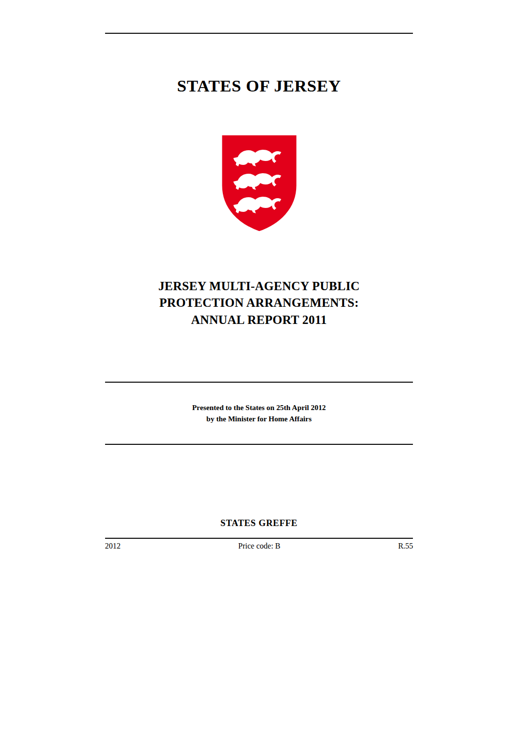STATES OF JERSEY
Jersey shield with three lions
JERSEY MULTI-AGENCY PUBLIC
PROTECTION ARRANGEMENTS:
ANNUAL REPORT 2011
Presented to the States on 25th April 2012
by the Minister for Home Affairs
STATES GREFFE
2012
Price code: B
R.55